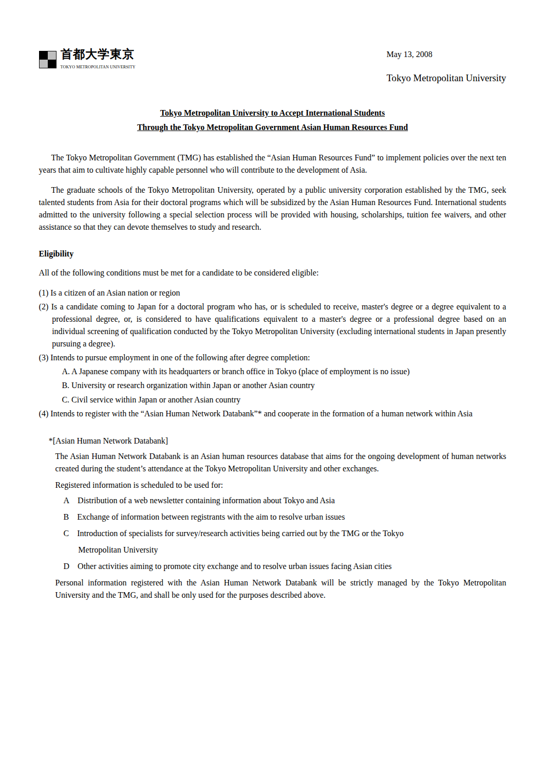首都大学東京
TOKYO METROPOLITAN UNIVERSITY
May 13, 2008
Tokyo Metropolitan University
Tokyo Metropolitan University to Accept International Students
Through the Tokyo Metropolitan Government Asian Human Resources Fund
The Tokyo Metropolitan Government (TMG) has established the “Asian Human Resources Fund” to implement policies over the next ten years that aim to cultivate highly capable personnel who will contribute to the development of Asia.
The graduate schools of the Tokyo Metropolitan University, operated by a public university corporation established by the TMG, seek talented students from Asia for their doctoral programs which will be subsidized by the Asian Human Resources Fund. International students admitted to the university following a special selection process will be provided with housing, scholarships, tuition fee waivers, and other assistance so that they can devote themselves to study and research.
Eligibility
All of the following conditions must be met for a candidate to be considered eligible:
(1) Is a citizen of an Asian nation or region
(2) Is a candidate coming to Japan for a doctoral program who has, or is scheduled to receive, master's degree or a degree equivalent to a professional degree, or, is considered to have qualifications equivalent to a master's degree or a professional degree based on an individual screening of qualification conducted by the Tokyo Metropolitan University (excluding international students in Japan presently pursuing a degree).
(3) Intends to pursue employment in one of the following after degree completion:
A. A Japanese company with its headquarters or branch office in Tokyo (place of employment is no issue)
B. University or research organization within Japan or another Asian country
C. Civil service within Japan or another Asian country
(4) Intends to register with the “Asian Human Network Databank”* and cooperate in the formation of a human network within Asia
*[Asian Human Network Databank]
The Asian Human Network Databank is an Asian human resources database that aims for the ongoing development of human networks created during the student’s attendance at the Tokyo Metropolitan University and other exchanges.
Registered information is scheduled to be used for:
A Distribution of a web newsletter containing information about Tokyo and Asia
B Exchange of information between registrants with the aim to resolve urban issues
C Introduction of specialists for survey/research activities being carried out by the TMG or the Tokyo
Metropolitan University
D Other activities aiming to promote city exchange and to resolve urban issues facing Asian cities
Personal information registered with the Asian Human Network Databank will be strictly managed by the Tokyo Metropolitan University and the TMG, and shall be only used for the purposes described above.